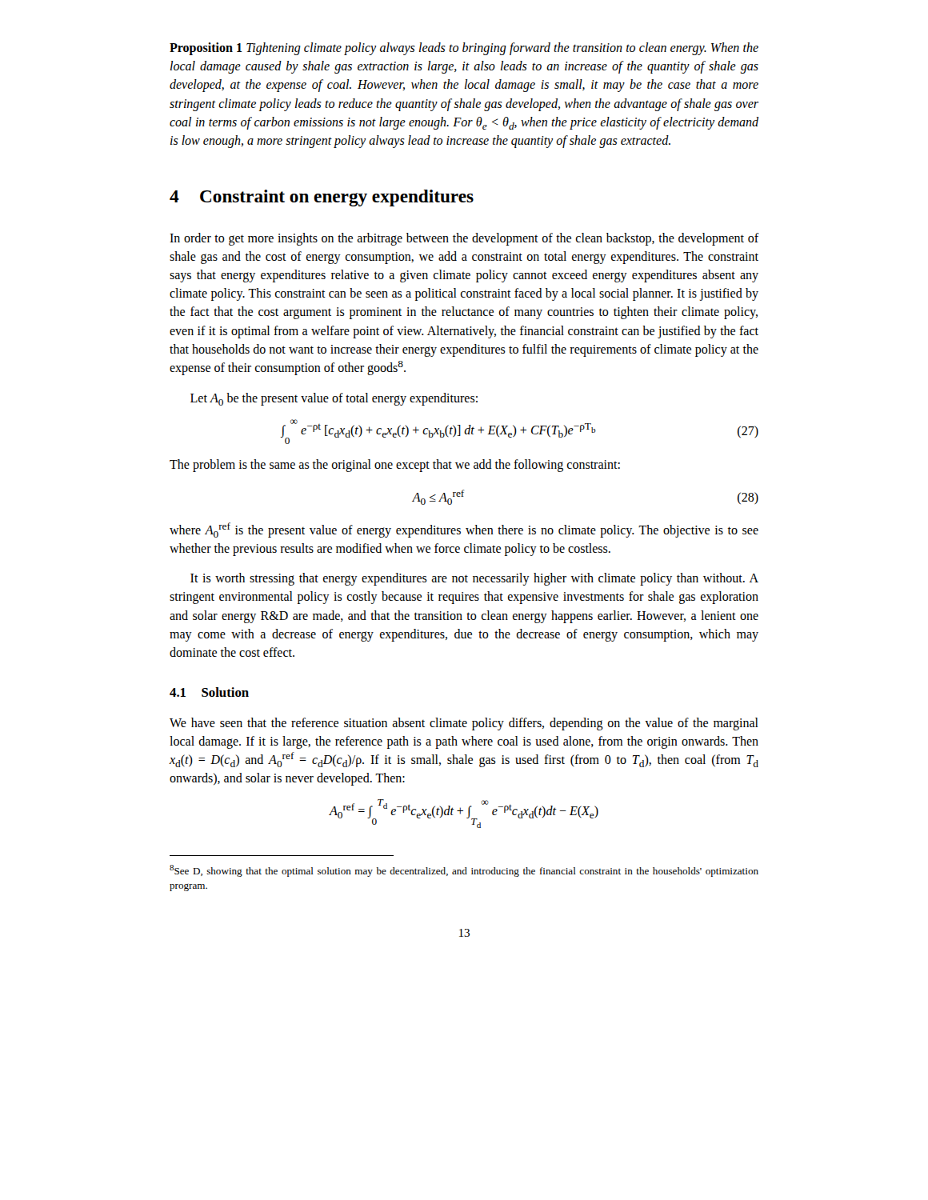Proposition 1 Tightening climate policy always leads to bringing forward the transition to clean energy. When the local damage caused by shale gas extraction is large, it also leads to an increase of the quantity of shale gas developed, at the expense of coal. However, when the local damage is small, it may be the case that a more stringent climate policy leads to reduce the quantity of shale gas developed, when the advantage of shale gas over coal in terms of carbon emissions is not large enough. For θe < θd, when the price elasticity of electricity demand is low enough, a more stringent policy always lead to increase the quantity of shale gas extracted.
4 Constraint on energy expenditures
In order to get more insights on the arbitrage between the development of the clean backstop, the development of shale gas and the cost of energy consumption, we add a constraint on total energy expenditures. The constraint says that energy expenditures relative to a given climate policy cannot exceed energy expenditures absent any climate policy. This constraint can be seen as a political constraint faced by a local social planner. It is justified by the fact that the cost argument is prominent in the reluctance of many countries to tighten their climate policy, even if it is optimal from a welfare point of view. Alternatively, the financial constraint can be justified by the fact that households do not want to increase their energy expenditures to fulfil the requirements of climate policy at the expense of their consumption of other goods8.
Let A0 be the present value of total energy expenditures:
∫0∞ e−ρt [cdxd(t) + cexe(t) + cbxb(t)] dt + E(Xe) + CF(Tb)e−ρTb
(27)
The problem is the same as the original one except that we add the following constraint:
A0 ≤ A0ref
(28)
where A0ref is the present value of energy expenditures when there is no climate policy. The objective is to see whether the previous results are modified when we force climate policy to be costless.
It is worth stressing that energy expenditures are not necessarily higher with climate policy than without. A stringent environmental policy is costly because it requires that expensive investments for shale gas exploration and solar energy R&D are made, and that the transition to clean energy happens earlier. However, a lenient one may come with a decrease of energy expenditures, due to the decrease of energy consumption, which may dominate the cost effect.
4.1 Solution
We have seen that the reference situation absent climate policy differs, depending on the value of the marginal local damage. If it is large, the reference path is a path where coal is used alone, from the origin onwards. Then xd(t) = D(cd) and A0ref = cdD(cd)/ρ. If it is small, shale gas is used first (from 0 to Td), then coal (from Td onwards), and solar is never developed. Then:
A0ref = ∫0Td e−ρtcexe(t)dt + ∫Td∞ e−ρtcdxd(t)dt − E(Xe)
8See D, showing that the optimal solution may be decentralized, and introducing the financial constraint in the households' optimization program.
13